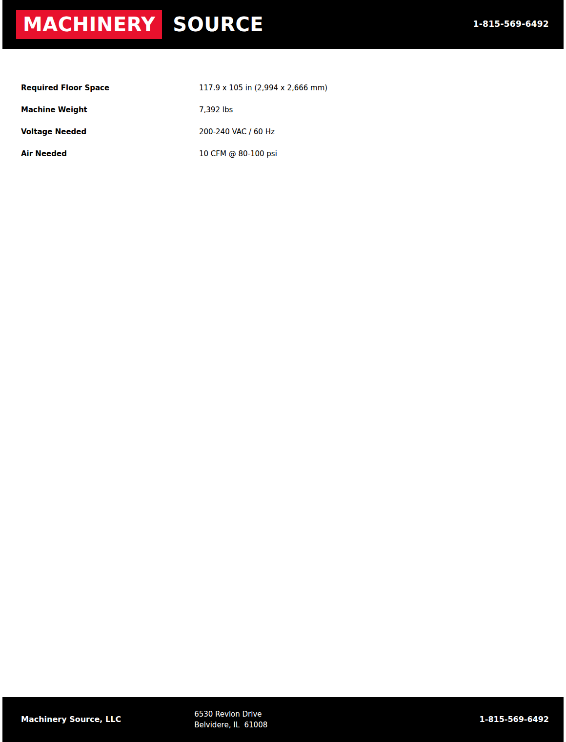MACHINERY SOURCE
1-815-569-6492
| Required Floor Space | 117.9 x 105 in (2,994 x 2,666 mm) |
| Machine Weight | 7,392 lbs |
| Voltage Needed | 200-240 VAC / 60 Hz |
| Air Needed | 10 CFM @ 80-100 psi |
Machinery Source, LLC
6530 Revlon Drive
Belvidere, IL 61008
1-815-569-6492